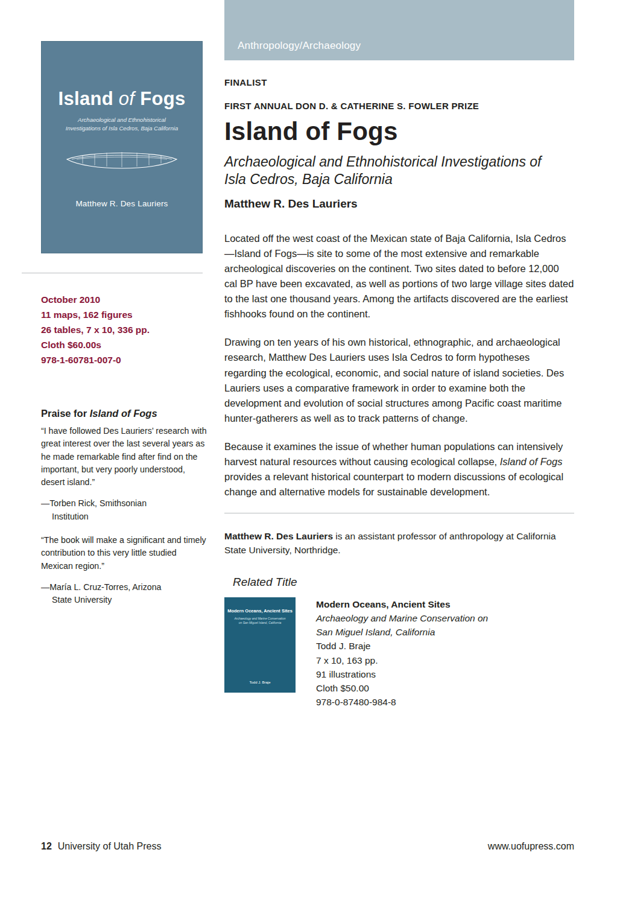Anthropology/Archaeology
Island of Fogs
Archaeological and Ethnohistorical
Investigations of Isla Cedros, Baja California
Matthew R. Des Lauriers
October 2010
11 maps, 162 figures
26 tables, 7 x 10, 336 pp.
Cloth $60.00s
978-1-60781-007-0
Praise for Island of Fogs
“I have followed Des Lauriers’ research with great interest over the last several years as he made remarkable find after find on the important, but very poorly understood, desert island.”
—Torben Rick, SmithsonianInstitution
“The book will make a significant and timely contribution to this very little studied Mexican region.”
—María L. Cruz-Torres, ArizonaState University
FINALIST
FIRST ANNUAL DON D. & CATHERINE S. FOWLER PRIZE
Island of Fogs
Archaeological and Ethnohistorical Investigations of
Isla Cedros, Baja California
Matthew R. Des Lauriers
Located off the west coast of the Mexican state of Baja California, Isla Cedros—Island of Fogs—is site to some of the most extensive and remarkable archeological discoveries on the continent. Two sites dated to before 12,000 cal BP have been excavated, as well as portions of two large village sites dated to the last one thousand years. Among the artifacts discovered are the earliest fishhooks found on the continent.
Drawing on ten years of his own historical, ethnographic, and archaeological research, Matthew Des Lauriers uses Isla Cedros to form hypotheses regarding the ecological, economic, and social nature of island societies. Des Lauriers uses a comparative framework in order to examine both the development and evolution of social structures among Pacific coast maritime hunter-gatherers as well as to track patterns of change.
Because it examines the issue of whether human populations can intensively harvest natural resources without causing ecological collapse, Island of Fogs provides a relevant historical counterpart to modern discussions of ecological change and alternative models for sustainable development.
Matthew R. Des Lauriers is an assistant professor of anthropology at California State University, Northridge.
Related Title
Modern Oceans, Ancient Sites
Archaeology and Marine Conservation
on San Miguel Island, California
Todd J. Braje
Modern Oceans, Ancient Sites
Archaeology and Marine Conservation on
San Miguel Island, California
Todd J. Braje
7 x 10, 163 pp.
91 illustrations
Cloth $50.00
978-0-87480-984-8
12 University of Utah Press www.uofupress.com